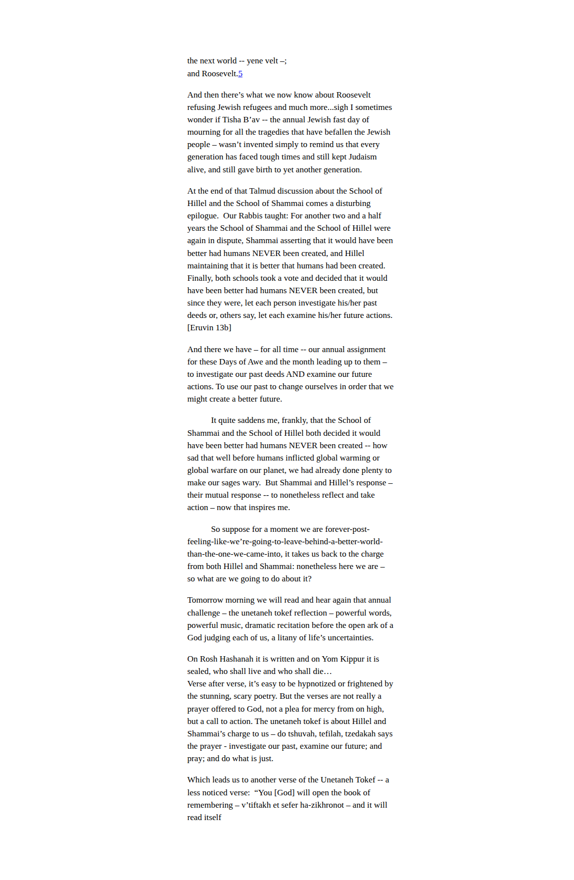the next world -- yene velt –;
and Roosevelt.5
And then there’s what we now know about Roosevelt refusing Jewish refugees and much more...sigh I sometimes wonder if Tisha B’av -- the annual Jewish fast day of mourning for all the tragedies that have befallen the Jewish people – wasn’t invented simply to remind us that every generation has faced tough times and still kept Judaism alive, and still gave birth to yet another generation.
At the end of that Talmud discussion about the School of Hillel and the School of Shammai comes a disturbing epilogue. Our Rabbis taught: For another two and a half years the School of Shammai and the School of Hillel were again in dispute, Shammai asserting that it would have been better had humans NEVER been created, and Hillel maintaining that it is better that humans had been created.
Finally, both schools took a vote and decided that it would have been better had humans NEVER been created, but since they were, let each person investigate his/her past deeds or, others say, let each examine his/her future actions. [Eruvin 13b]
And there we have – for all time -- our annual assignment for these Days of Awe and the month leading up to them – to investigate our past deeds AND examine our future actions. To use our past to change ourselves in order that we might create a better future.
It quite saddens me, frankly, that the School of Shammai and the School of Hillel both decided it would have been better had humans NEVER been created -- how sad that well before humans inflicted global warming or global warfare on our planet, we had already done plenty to make our sages wary. But Shammai and Hillel’s response – their mutual response -- to nonetheless reflect and take action – now that inspires me.
So suppose for a moment we are forever-post-feeling-like-we’re-going-to-leave-behind-a-better-world-than-the-one-we-came-into, it takes us back to the charge from both Hillel and Shammai: nonetheless here we are – so what are we going to do about it?
Tomorrow morning we will read and hear again that annual challenge – the unetaneh tokef reflection – powerful words, powerful music, dramatic recitation before the open ark of a God judging each of us, a litany of life’s uncertainties.
On Rosh Hashanah it is written and on Yom Kippur it is sealed, who shall live and who shall die…
Verse after verse, it’s easy to be hypnotized or frightened by the stunning, scary poetry. But the verses are not really a prayer offered to God, not a plea for mercy from on high, but a call to action. The unetaneh tokef is about Hillel and Shammai’s charge to us – do tshuvah, tefilah, tzedakah says the prayer - investigate our past, examine our future; and pray; and do what is just.
Which leads us to another verse of the Unetaneh Tokef -- a less noticed verse: “You [God] will open the book of remembering – v’tiftakh et sefer ha-zikhronot – and it will read itself